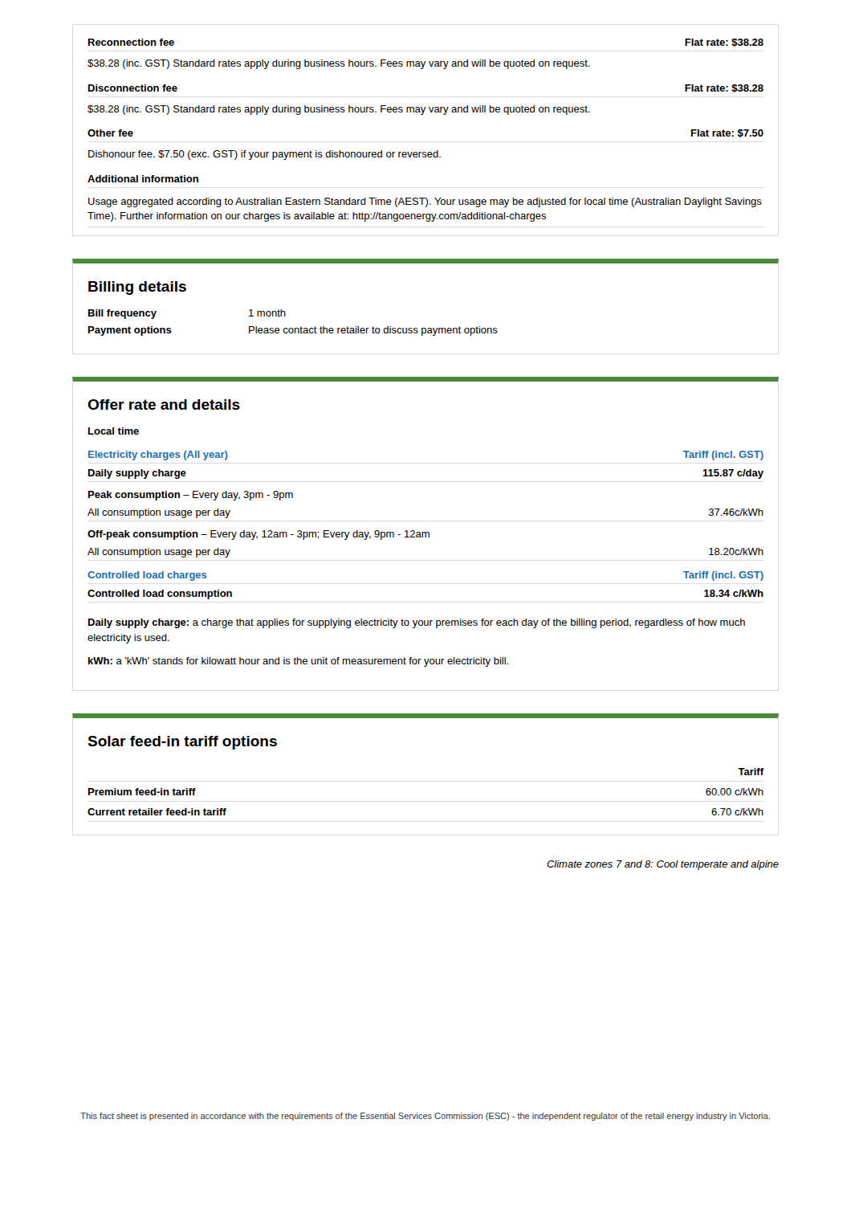Reconnection fee Flat rate: $38.28
$38.28 (inc. GST) Standard rates apply during business hours. Fees may vary and will be quoted on request.
Disconnection fee Flat rate: $38.28
$38.28 (inc. GST) Standard rates apply during business hours. Fees may vary and will be quoted on request.
Other fee Flat rate: $7.50
Dishonour fee. $7.50 (exc. GST) if your payment is dishonoured or reversed.
Additional information
Usage aggregated according to Australian Eastern Standard Time (AEST). Your usage may be adjusted for local time (Australian Daylight Savings Time). Further information on our charges is available at: http://tangoenergy.com/additional-charges
Billing details
Bill frequency
1 month
Payment options
Please contact the retailer to discuss payment options
Offer rate and details
Local time
| Electricity charges (All year) | Tariff (incl. GST) |
| Daily supply charge | 115.87 c/day |
| Peak consumption – Every day, 3pm - 9pm |
| All consumption usage per day | 37.46c/kWh |
| Off-peak consumption – Every day, 12am - 3pm; Every day, 9pm - 12am |
| All consumption usage per day | 18.20c/kWh |
| Controlled load charges | Tariff (incl. GST) |
| Controlled load consumption | 18.34 c/kWh |
Daily supply charge: a charge that applies for supplying electricity to your premises for each day of the billing period, regardless of how much electricity is used.
kWh: a 'kWh' stands for kilowatt hour and is the unit of measurement for your electricity bill.
Solar feed-in tariff options
| | Tariff |
| Premium feed-in tariff | 60.00 c/kWh |
| Current retailer feed-in tariff | 6.70 c/kWh |
Climate zones 7 and 8: Cool temperate and alpine
This fact sheet is presented in accordance with the requirements of the Essential Services Commission (ESC) - the independent regulator of the retail energy industry in Victoria.